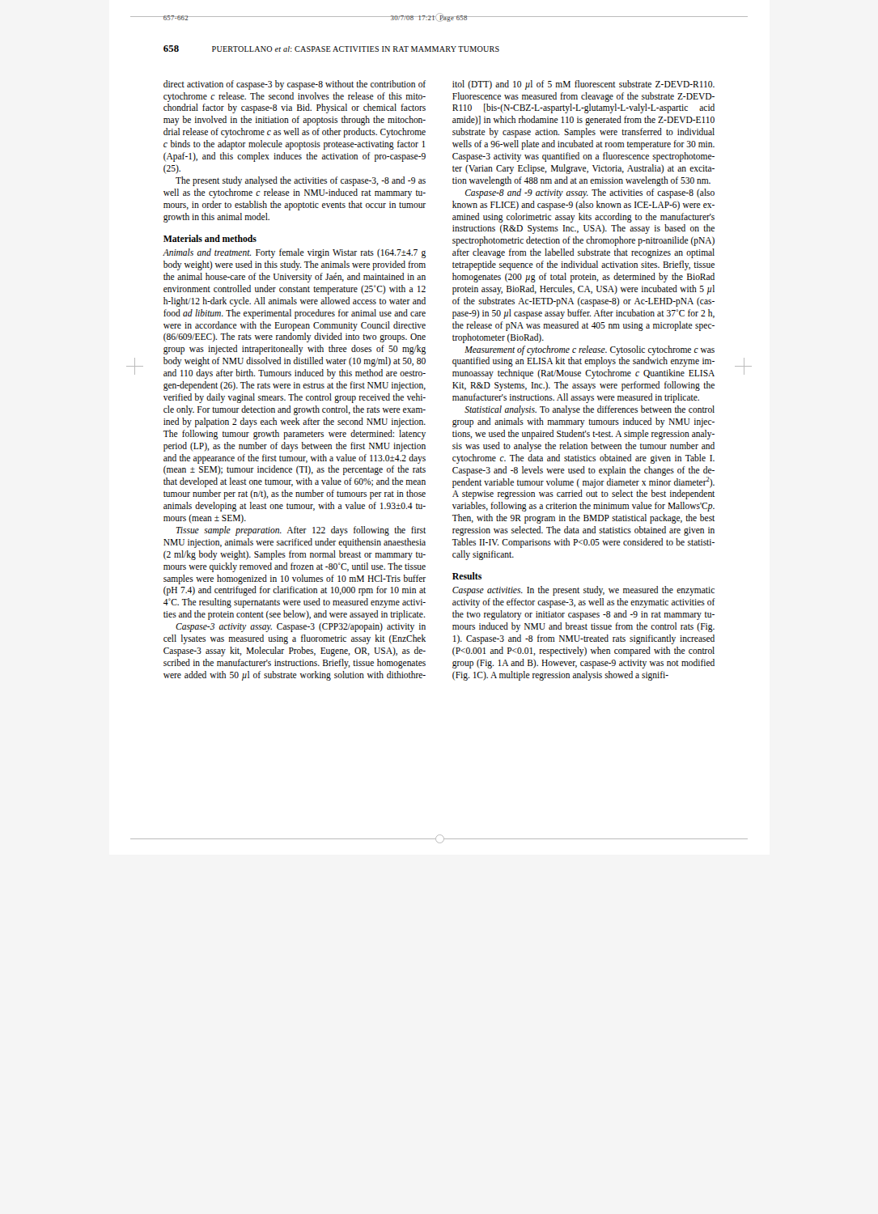657-66230/7/08 17:21 Page 658
658 PUERTOLLANO et al: CASPASE ACTIVITIES IN RAT MAMMARY TUMOURS
direct activation of caspase-3 by caspase-8 without the contribution of cytochrome c release. The second involves the release of this mitochondrial factor by caspase-8 via Bid. Physical or chemical factors may be involved in the initiation of apoptosis through the mitochondrial release of cytochrome c as well as of other products. Cytochrome c binds to the adaptor molecule apoptosis protease-activating factor 1 (Apaf-1), and this complex induces the activation of pro-caspase-9 (25).
The present study analysed the activities of caspase-3, -8 and -9 as well as the cytochrome c release in NMU-induced rat mammary tumours, in order to establish the apoptotic events that occur in tumour growth in this animal model.
Materials and methods
Animals and treatment. Forty female virgin Wistar rats (164.7±4.7 g body weight) were used in this study. The animals were provided from the animal house-care of the University of Jaén, and maintained in an environment controlled under constant temperature (25˚C) with a 12 h-light/12 h-dark cycle. All animals were allowed access to water and food ad libitum. The experimental procedures for animal use and care were in accordance with the European Community Council directive (86/609/EEC). The rats were randomly divided into two groups. One group was injected intraperitoneally with three doses of 50 mg/kg body weight of NMU dissolved in distilled water (10 mg/ml) at 50, 80 and 110 days after birth. Tumours induced by this method are oestrogen-dependent (26). The rats were in estrus at the first NMU injection, verified by daily vaginal smears. The control group received the vehicle only. For tumour detection and growth control, the rats were examined by palpation 2 days each week after the second NMU injection. The following tumour growth parameters were determined: latency period (LP), as the number of days between the first NMU injection and the appearance of the first tumour, with a value of 113.0±4.2 days (mean ± SEM); tumour incidence (TI), as the percentage of the rats that developed at least one tumour, with a value of 60%; and the mean tumour number per rat (n/t), as the number of tumours per rat in those animals developing at least one tumour, with a value of 1.93±0.4 tumours (mean ± SEM).
Tissue sample preparation. After 122 days following the first NMU injection, animals were sacrificed under equithensin anaesthesia (2 ml/kg body weight). Samples from normal breast or mammary tumours were quickly removed and frozen at -80˚C, until use. The tissue samples were homogenized in 10 volumes of 10 mM HCl-Tris buffer (pH 7.4) and centrifuged for clarification at 10,000 rpm for 10 min at 4˚C. The resulting supernatants were used to measured enzyme activities and the protein content (see below), and were assayed in triplicate.
Caspase-3 activity assay. Caspase-3 (CPP32/apopain) activity in cell lysates was measured using a fluorometric assay kit (EnzChek Caspase-3 assay kit, Molecular Probes, Eugene, OR, USA), as described in the manufacturer's instructions. Briefly, tissue homogenates were added with 50 µl of substrate working solution with dithiothreitol (DTT) and 10 µl of 5 mM fluorescent substrate Z-DEVD-R110. Fluorescence was measured from cleavage of the substrate Z-DEVD-R110 [bis-(N-CBZ-L-aspartyl-L-glutamyl-L-valyl-L-aspartic acid amide)] in which rhodamine 110 is generated from the Z-DEVD-E110 substrate by caspase action. Samples were transferred to individual wells of a 96-well plate and incubated at room temperature for 30 min. Caspase-3 activity was quantified on a fluorescence spectrophotometer (Varian Cary Eclipse, Mulgrave, Victoria, Australia) at an excitation wavelength of 488 nm and at an emission wavelength of 530 nm.
Caspase-8 and -9 activity assay. The activities of caspase-8 (also known as FLICE) and caspase-9 (also known as ICE-LAP-6) were examined using colorimetric assay kits according to the manufacturer's instructions (R&D Systems Inc., USA). The assay is based on the spectrophotometric detection of the chromophore p-nitroanilide (pNA) after cleavage from the labelled substrate that recognizes an optimal tetrapeptide sequence of the individual activation sites. Briefly, tissue homogenates (200 µg of total protein, as determined by the BioRad protein assay, BioRad, Hercules, CA, USA) were incubated with 5 µl of the substrates Ac-IETD-pNA (caspase-8) or Ac-LEHD-pNA (caspase-9) in 50 µl caspase assay buffer. After incubation at 37˚C for 2 h, the release of pNA was measured at 405 nm using a microplate spectrophotometer (BioRad).
Measurement of cytochrome c release. Cytosolic cytochrome c was quantified using an ELISA kit that employs the sandwich enzyme immunoassay technique (Rat/Mouse Cytochrome c Quantikine ELISA Kit, R&D Systems, Inc.). The assays were performed following the manufacturer's instructions. All assays were measured in triplicate.
Statistical analysis. To analyse the differences between the control group and animals with mammary tumours induced by NMU injections, we used the unpaired Student's t-test. A simple regression analysis was used to analyse the relation between the tumour number and cytochrome c. The data and statistics obtained are given in Table I. Caspase-3 and -8 levels were used to explain the changes of the dependent variable tumour volume ( major diameter x minor diameter2). A stepwise regression was carried out to select the best independent variables, following as a criterion the minimum value for Mallows'Cp. Then, with the 9R program in the BMDP statistical package, the best regression was selected. The data and statistics obtained are given in Tables II-IV. Comparisons with P<0.05 were considered to be statistically significant.
Results
Caspase activities. In the present study, we measured the enzymatic activity of the effector caspase-3, as well as the enzymatic activities of the two regulatory or initiator caspases -8 and -9 in rat mammary tumours induced by NMU and breast tissue from the control rats (Fig. 1). Caspase-3 and -8 from NMU-treated rats significantly increased (P<0.001 and P<0.01, respectively) when compared with the control group (Fig. 1A and B). However, caspase-9 activity was not modified (Fig. 1C). A multiple regression analysis showed a signifi-